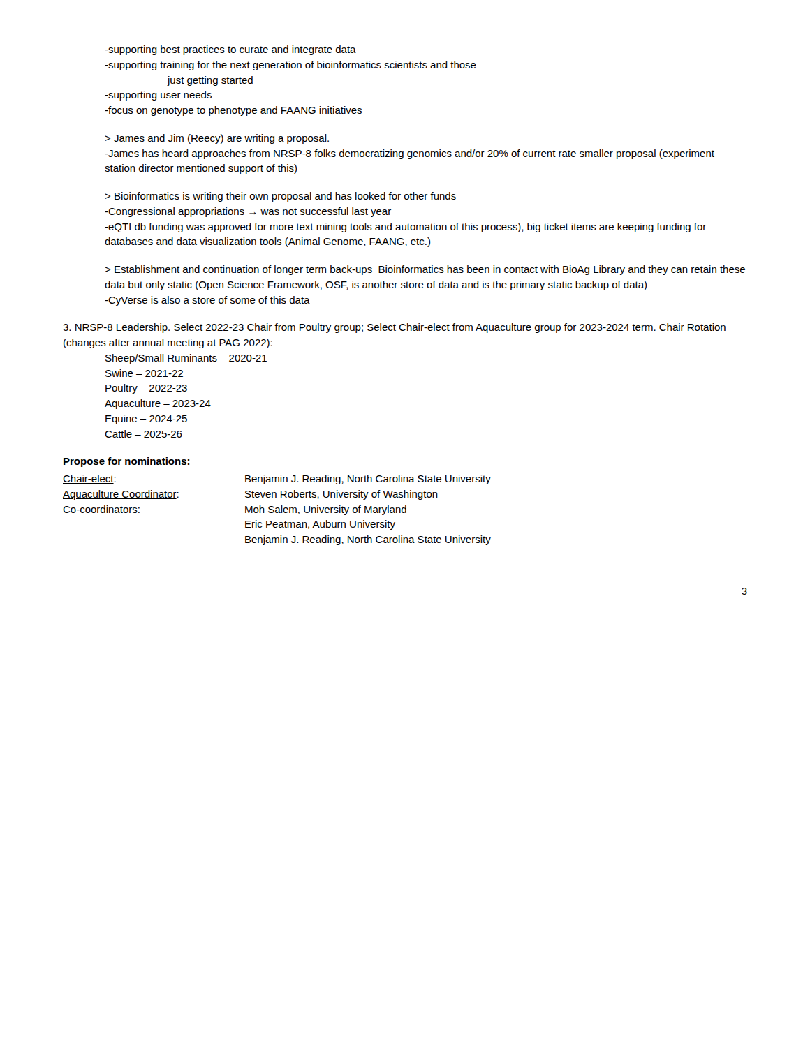-supporting best practices to curate and integrate data
-supporting training for the next generation of bioinformatics scientists and those
just getting started
-supporting user needs
-focus on genotype to phenotype and FAANG initiatives
> James and Jim (Reecy) are writing a proposal.
-James has heard approaches from NRSP-8 folks democratizing genomics and/or 20% of current rate smaller proposal (experiment station director mentioned support of this)
> Bioinformatics is writing their own proposal and has looked for other funds
-Congressional appropriations → was not successful last year
-eQTLdb funding was approved for more text mining tools and automation of this process), big ticket items are keeping funding for databases and data visualization tools (Animal Genome, FAANG, etc.)
> Establishment and continuation of longer term back-ups Bioinformatics has been in contact with BioAg Library and they can retain these data but only static (Open Science Framework, OSF, is another store of data and is the primary static backup of data)
-CyVerse is also a store of some of this data
3. NRSP-8 Leadership. Select 2022-23 Chair from Poultry group; Select Chair-elect from Aquaculture group for 2023-2024 term. Chair Rotation (changes after annual meeting at PAG 2022):
Sheep/Small Ruminants – 2020-21
Swine – 2021-22
Poultry – 2022-23
Aquaculture – 2023-24
Equine – 2024-25
Cattle – 2025-26
Propose for nominations:
| Chair-elect : | Benjamin J. Reading, North Carolina State University |
| Aquaculture Coordinator : | Steven Roberts, University of Washington |
| Co-coordinators : | Moh Salem, University of Maryland |
| | Eric Peatman, Auburn University |
| | Benjamin J. Reading, North Carolina State University |
3